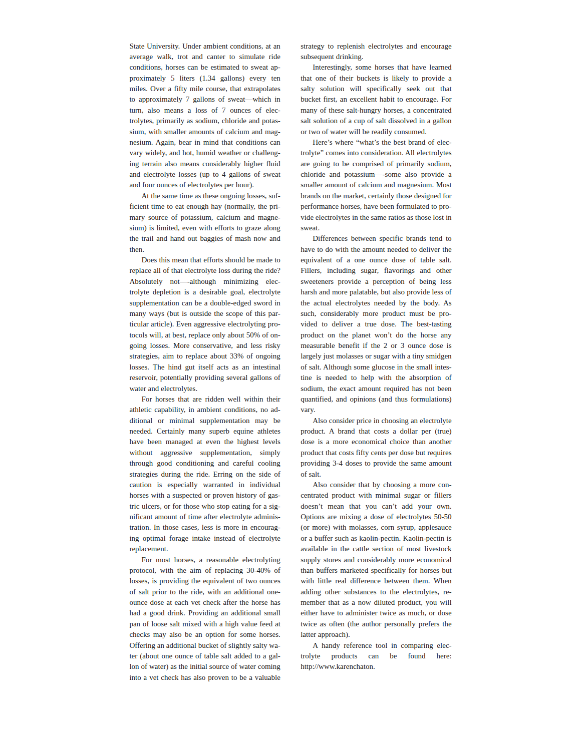State University. Under ambient conditions, at an average walk, trot and canter to simulate ride conditions, horses can be estimated to sweat approximately 5 liters (1.34 gallons) every ten miles. Over a fifty mile course, that extrapolates to approximately 7 gallons of sweat—which in turn, also means a loss of 7 ounces of electrolytes, primarily as sodium, chloride and potassium, with smaller amounts of calcium and magnesium. Again, bear in mind that conditions can vary widely, and hot, humid weather or challenging terrain also means considerably higher fluid and electrolyte losses (up to 4 gallons of sweat and four ounces of electrolytes per hour).
At the same time as these ongoing losses, sufficient time to eat enough hay (normally, the primary source of potassium, calcium and magnesium) is limited, even with efforts to graze along the trail and hand out baggies of mash now and then.
Does this mean that efforts should be made to replace all of that electrolyte loss during the ride? Absolutely not—-although minimizing electrolyte depletion is a desirable goal, electrolyte supplementation can be a double-edged sword in many ways (but is outside the scope of this particular article). Even aggressive electrolyting protocols will, at best, replace only about 50% of ongoing losses. More conservative, and less risky strategies, aim to replace about 33% of ongoing losses. The hind gut itself acts as an intestinal reservoir, potentially providing several gallons of water and electrolytes.
For horses that are ridden well within their athletic capability, in ambient conditions, no additional or minimal supplementation may be needed. Certainly many superb equine athletes have been managed at even the highest levels without aggressive supplementation, simply through good conditioning and careful cooling strategies during the ride. Erring on the side of caution is especially warranted in individual horses with a suspected or proven history of gastric ulcers, or for those who stop eating for a significant amount of time after electrolyte administration. In those cases, less is more in encouraging optimal forage intake instead of electrolyte replacement.
For most horses, a reasonable electrolyting protocol, with the aim of replacing 30-40% of losses, is providing the equivalent of two ounces of salt prior to the ride, with an additional one-ounce dose at each vet check after the horse has had a good drink. Providing an additional small pan of loose salt mixed with a high value feed at checks may also be an option for some horses. Offering an additional bucket of slightly salty water (about one ounce of table salt added to a gallon of water) as the initial source of water coming into a vet check has also proven to be a valuable strategy to replenish electrolytes and encourage subsequent drinking.
Interestingly, some horses that have learned that one of their buckets is likely to provide a salty solution will specifically seek out that bucket first, an excellent habit to encourage. For many of these salt-hungry horses, a concentrated salt solution of a cup of salt dissolved in a gallon or two of water will be readily consumed.
Here’s where “what’s the best brand of electrolyte” comes into consideration. All electrolytes are going to be comprised of primarily sodium, chloride and potassium—-some also provide a smaller amount of calcium and magnesium. Most brands on the market, certainly those designed for performance horses, have been formulated to provide electrolytes in the same ratios as those lost in sweat.
Differences between specific brands tend to have to do with the amount needed to deliver the equivalent of a one ounce dose of table salt. Fillers, including sugar, flavorings and other sweeteners provide a perception of being less harsh and more palatable, but also provide less of the actual electrolytes needed by the body. As such, considerably more product must be provided to deliver a true dose. The best-tasting product on the planet won’t do the horse any measurable benefit if the 2 or 3 ounce dose is largely just molasses or sugar with a tiny smidgen of salt. Although some glucose in the small intestine is needed to help with the absorption of sodium, the exact amount required has not been quantified, and opinions (and thus formulations) vary.
Also consider price in choosing an electrolyte product. A brand that costs a dollar per (true) dose is a more economical choice than another product that costs fifty cents per dose but requires providing 3-4 doses to provide the same amount of salt.
Also consider that by choosing a more concentrated product with minimal sugar or fillers doesn’t mean that you can’t add your own. Options are mixing a dose of electrolytes 50-50 (or more) with molasses, corn syrup, applesauce or a buffer such as kaolin-pectin. Kaolin-pectin is available in the cattle section of most livestock supply stores and considerably more economical than buffers marketed specifically for horses but with little real difference between them. When adding other substances to the electrolytes, remember that as a now diluted product, you will either have to administer twice as much, or dose twice as often (the author personally prefers the latter approach).
A handy reference tool in comparing electrolyte products can be found here: http://www.karenchaton.